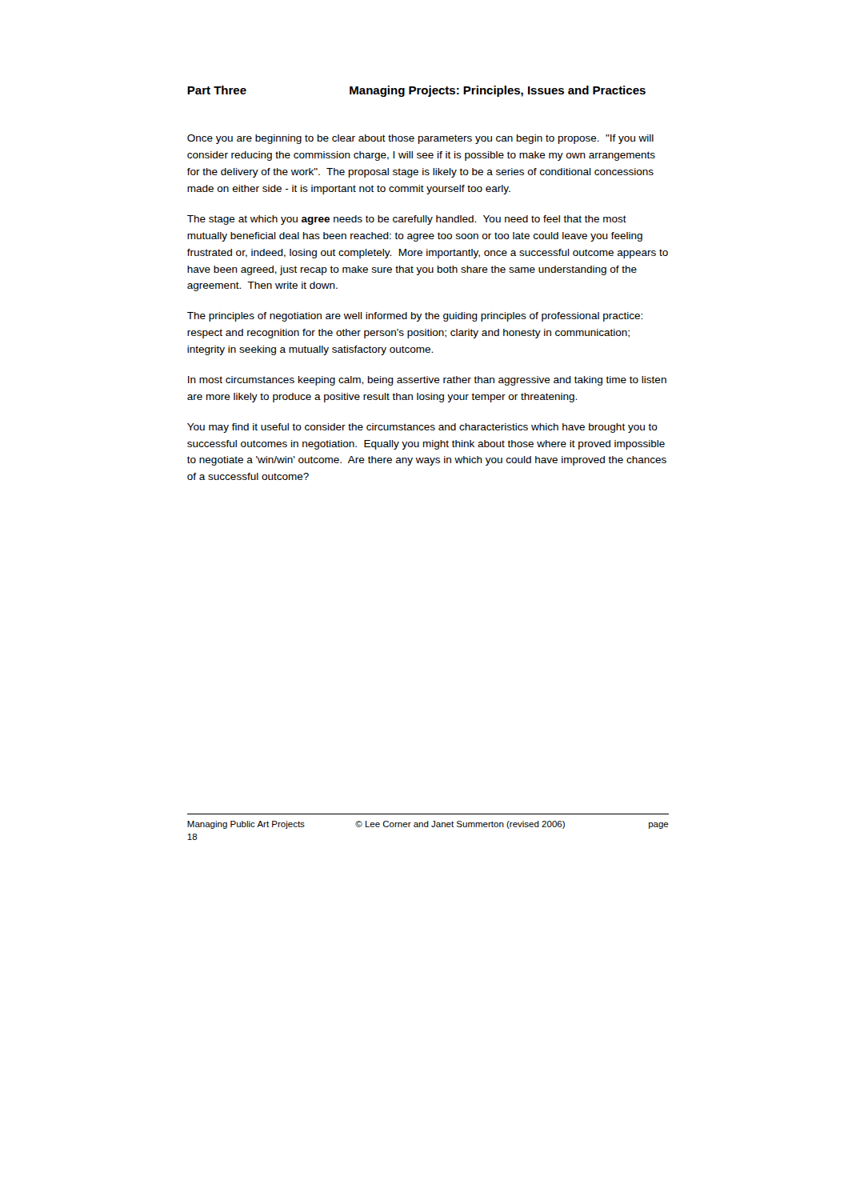Part Three
Managing Projects: Principles, Issues and Practices
Once you are beginning to be clear about those parameters you can begin to propose. "If you will consider reducing the commission charge, I will see if it is possible to make my own arrangements for the delivery of the work". The proposal stage is likely to be a series of conditional concessions made on either side - it is important not to commit yourself too early.
The stage at which you agree needs to be carefully handled. You need to feel that the most mutually beneficial deal has been reached: to agree too soon or too late could leave you feeling frustrated or, indeed, losing out completely. More importantly, once a successful outcome appears to have been agreed, just recap to make sure that you both share the same understanding of the agreement. Then write it down.
The principles of negotiation are well informed by the guiding principles of professional practice: respect and recognition for the other person's position; clarity and honesty in communication; integrity in seeking a mutually satisfactory outcome.
In most circumstances keeping calm, being assertive rather than aggressive and taking time to listen are more likely to produce a positive result than losing your temper or threatening.
You may find it useful to consider the circumstances and characteristics which have brought you to successful outcomes in negotiation. Equally you might think about those where it proved impossible to negotiate a 'win/win' outcome. Are there any ways in which you could have improved the chances of a successful outcome?
Managing Public Art Projects
© Lee Corner and Janet Summerton (revised 2006)
page
18